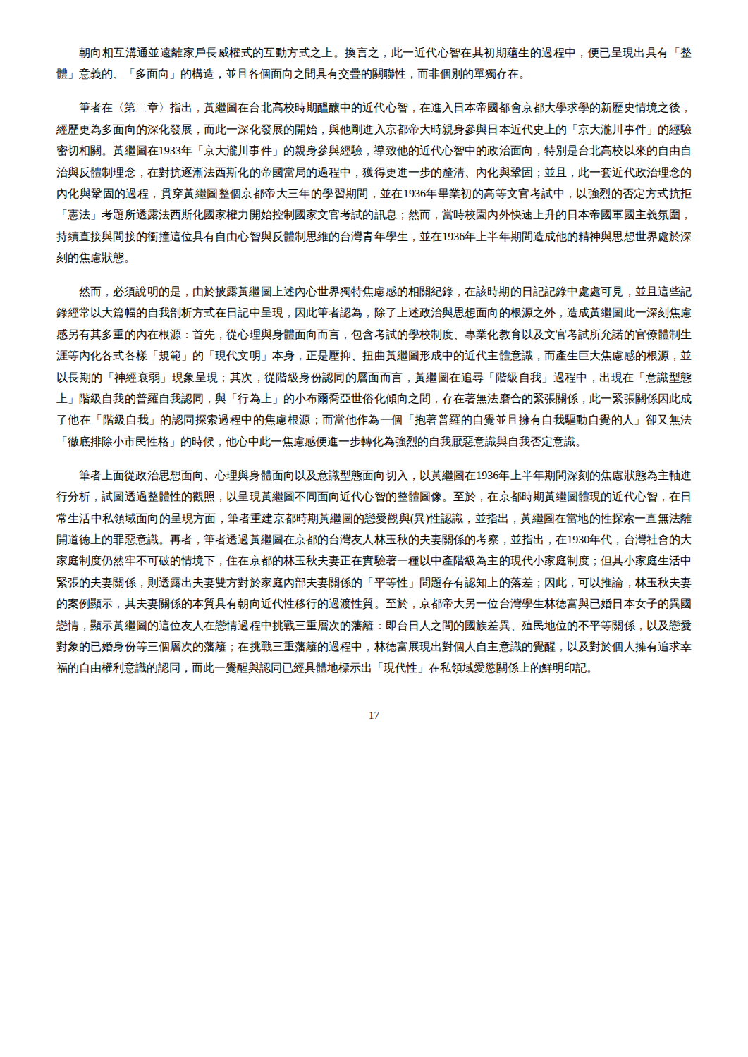朝向相互溝通並遠離家戶長威權式的互動方式之上。換言之，此一近代心智在其初期蘊生的過程中，便已呈現出具有「整體」意義的、「多面向」的構造，並且各個面向之間具有交疊的關聯性，而非個別的單獨存在。
筆者在〈第二章〉指出，黃繼圖在台北高校時期醞釀中的近代心智，在進入日本帝國都會京都大學求學的新歷史情境之後，經歷更為多面向的深化發展，而此一深化發展的開始，與他剛進入京都帝大時親身參與日本近代史上的「京大瀧川事件」的經驗密切相關。黃繼圖在1933年「京大瀧川事件」的親身參與經驗，導致他的近代心智中的政治面向，特別是台北高校以來的自由自治與反體制理念，在對抗逐漸法西斯化的帝國當局的過程中，獲得更進一步的釐清、內化與鞏固；並且，此一套近代政治理念的內化與鞏固的過程，貫穿黃繼圖整個京都帝大三年的學習期間，並在1936年畢業初的高等文官考試中，以強烈的否定方式抗拒「憲法」考題所透露法西斯化國家權力開始控制國家文官考試的訊息；然而，當時校園內外快速上升的日本帝國軍國主義氛圍，持續直接與間接的衝撞這位具有自由心智與反體制思維的台灣青年學生，並在1936年上半年期間造成他的精神與思想世界處於深刻的焦慮狀態。
然而，必須說明的是，由於披露黃繼圖上述內心世界獨特焦慮感的相關紀錄，在該時期的日記記錄中處處可見，並且這些記錄經常以大篇幅的自我剖析方式在日記中呈現，因此筆者認為，除了上述政治與思想面向的根源之外，造成黃繼圖此一深刻焦慮感另有其多重的內在根源：首先，從心理與身體面向而言，包含考試的學校制度、專業化教育以及文官考試所允諾的官僚體制生涯等內化各式各樣「規範」的「現代文明」本身，正是壓抑、扭曲黃繼圖形成中的近代主體意識，而產生巨大焦慮感的根源，並以長期的「神經衰弱」現象呈現；其次，從階級身份認同的層面而言，黃繼圖在追尋「階級自我」過程中，出現在「意識型態上」階級自我的普羅自我認同，與「行為上」的小布爾喬亞世俗化傾向之間，存在著無法磨合的緊張關係，此一緊張關係因此成了他在「階級自我」的認同探索過程中的焦慮根源；而當他作為一個「抱著普羅的自覺並且擁有自我驅動自覺的人」卻又無法「徹底排除小市民性格」的時候，他心中此一焦慮感便進一步轉化為強烈的自我厭惡意識與自我否定意識。
筆者上面從政治思想面向、心理與身體面向以及意識型態面向切入，以黃繼圖在1936年上半年期間深刻的焦慮狀態為主軸進行分析，試圖透過整體性的觀照，以呈現黃繼圖不同面向近代心智的整體圖像。至於，在京都時期黃繼圖體現的近代心智，在日常生活中私領域面向的呈現方面，筆者重建京都時期黃繼圖的戀愛觀與(異)性認識，並指出，黃繼圖在當地的性探索一直無法離開道德上的罪惡意識。再者，筆者透過黃繼圖在京都的台灣友人林玉秋的夫妻關係的考察，並指出，在1930年代，台灣社會的大家庭制度仍然牢不可破的情境下，住在京都的林玉秋夫妻正在實驗著一種以中產階級為主的現代小家庭制度；但其小家庭生活中緊張的夫妻關係，則透露出夫妻雙方對於家庭內部夫妻關係的「平等性」問題存有認知上的落差；因此，可以推論，林玉秋夫妻的案例顯示，其夫妻關係的本質具有朝向近代性移行的過渡性質。至於，京都帝大另一位台灣學生林德富與已婚日本女子的異國戀情，顯示黃繼圖的這位友人在戀情過程中挑戰三重層次的藩籬：即台日人之間的國族差異、殖民地位的不平等關係，以及戀愛對象的已婚身份等三個層次的藩籬；在挑戰三重藩籬的過程中，林德富展現出對個人自主意識的覺醒，以及對於個人擁有追求幸福的自由權利意識的認同，而此一覺醒與認同已經具體地標示出「現代性」在私領域愛慾關係上的鮮明印記。
17